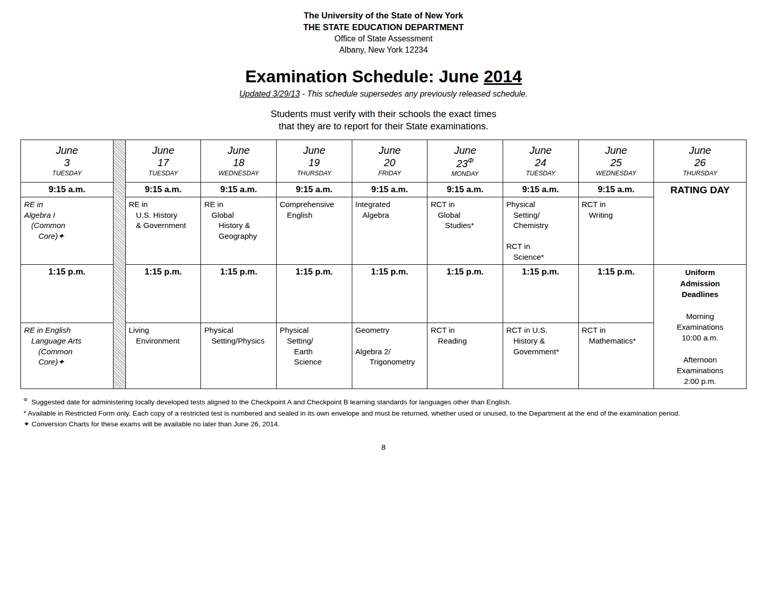The University of the State of New York
THE STATE EDUCATION DEPARTMENT
Office of State Assessment
Albany, New York 12234
Examination Schedule: June 2014
Updated 3/29/13 - This schedule supersedes any previously released schedule.
Students must verify with their schools the exact times
that they are to report for their State examinations.
| June 3 TUESDAY | | June 17 TUESDAY | June 18 WEDNESDAY | June 19 THURSDAY | June 20 FRIDAY | June 23 Φ MONDAY | June 24 TUESDAY | June 25 WEDNESDAY | June 26 THURSDAY |
| --- | --- | --- | --- | --- | --- | --- | --- | --- | --- |
| 9:15 a.m. | 9:15 a.m. | 9:15 a.m. | 9:15 a.m. | 9:15 a.m. | 9:15 a.m. | 9:15 a.m. | 9:15 a.m. | RATING DAY |
| RE in Algebra I (Common Core)✦ | RE in U.S. History & Government | RE in Global History & Geography | Comprehensive English | Integrated Algebra | RCT in Global Studies* | Physical Setting/ Chemistry RCT in Science* | RCT in Writing |
| 1:15 p.m. | 1:15 p.m. | 1:15 p.m. | 1:15 p.m. | 1:15 p.m. | 1:15 p.m. | 1:15 p.m. | 1:15 p.m. | Uniform Admission Deadlines Morning Examinations 10:00 a.m. Afternoon Examinations 2:00 p.m. |
| RE in English Language Arts (Common Core)✦ | Living Environment | Physical Setting/Physics | Physical Setting/ Earth Science | Geometry Algebra 2/ Trigonometry | RCT in Reading | RCT in U.S. History & Government* | RCT in Mathematics* |
Φ Suggested date for administering locally developed tests aligned to the Checkpoint A and Checkpoint B learning standards for languages other than English.
* Available in Restricted Form only. Each copy of a restricted test is numbered and sealed in its own envelope and must be returned, whether used or unused, to the Department at the end of the examination period.
✦ Conversion Charts for these exams will be available no later than June 26, 2014.
8